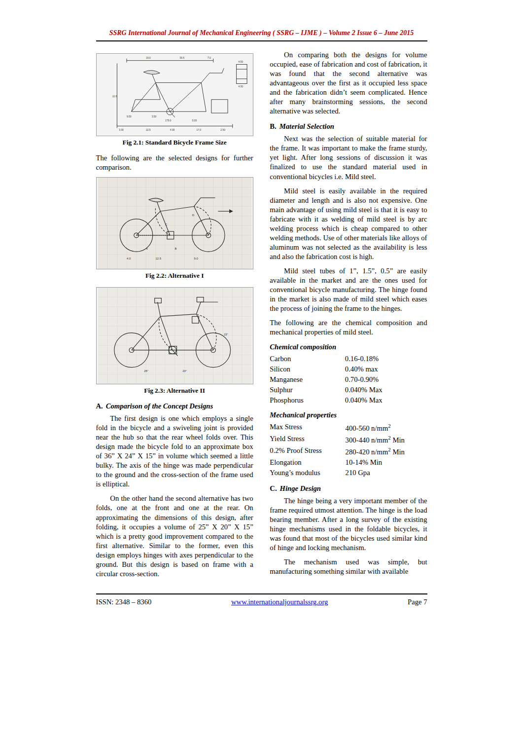SSRG International Journal of Mechanical Engineering ( SSRG – IJME ) – Volume 2 Issue 6 – June 2015
3.00 22.5 4.00 17.0 2.50 19.0 39.5 7.0 4.50 4.30 12.0 175.0 5.00 9.50 3.50
Fig 2.1: Standard Bicycle Frame Size
The following are the selected designs for further comparison.
A B C D 4.0 12.5 9.0
Fig 2.2: Alternative I
25" 20" 15"
Fig 2.3: Alternative II
A. Comparison of the Concept Designs
The first design is one which employs a single fold in the bicycle and a swiveling joint is provided near the hub so that the rear wheel folds over. This design made the bicycle fold to an approximate box of 36” X 24” X 15” in volume which seemed a little bulky. The axis of the hinge was made perpendicular to the ground and the cross-section of the frame used is elliptical.
On the other hand the second alternative has two folds, one at the front and one at the rear. On approximating the dimensions of this design, after folding, it occupies a volume of 25” X 20” X 15” which is a pretty good improvement compared to the first alternative. Similar to the former, even this design employs hinges with axes perpendicular to the ground. But this design is based on frame with a circular cross-section.
On comparing both the designs for volume occupied, ease of fabrication and cost of fabrication, it was found that the second alternative was advantageous over the first as it occupied less space and the fabrication didn’t seem complicated. Hence after many brainstorming sessions, the second alternative was selected.
B. Material Selection
Next was the selection of suitable material for the frame. It was important to make the frame sturdy, yet light. After long sessions of discussion it was finalized to use the standard material used in conventional bicycles i.e. Mild steel.
Mild steel is easily available in the required diameter and length and is also not expensive. One main advantage of using mild steel is that it is easy to fabricate with it as welding of mild steel is by arc welding process which is cheap compared to other welding methods. Use of other materials like alloys of aluminum was not selected as the availability is less and also the fabrication cost is high.
Mild steel tubes of 1”, 1.5”, 0.5” are easily available in the market and are the ones used for conventional bicycle manufacturing. The hinge found in the market is also made of mild steel which eases the process of joining the frame to the hinges.
The following are the chemical composition and mechanical properties of mild steel.
Chemical composition
| Carbon | 0.16-0.18% |
| Silicon | 0.40% max |
| Manganese | 0.70-0.90% |
| Sulphur | 0.040% Max |
| Phosphorus | 0.040% Max |
Mechanical properties
| Max Stress | 400-560 n/mm 2 |
| Yield Stress | 300-440 n/mm 2 Min |
| 0.2% Proof Stress | 280-420 n/mm 2 Min |
| Elongation | 10-14% Min |
| Young’s modulus | 210 Gpa |
C. Hinge Design
The hinge being a very important member of the frame required utmost attention. The hinge is the load bearing member. After a long survey of the existing hinge mechanisms used in the foldable bicycles, it was found that most of the bicycles used similar kind of hinge and locking mechanism.
The mechanism used was simple, but manufacturing something similar with available
ISSN: 2348 – 8360 www.internationaljournalssrg.org Page 7